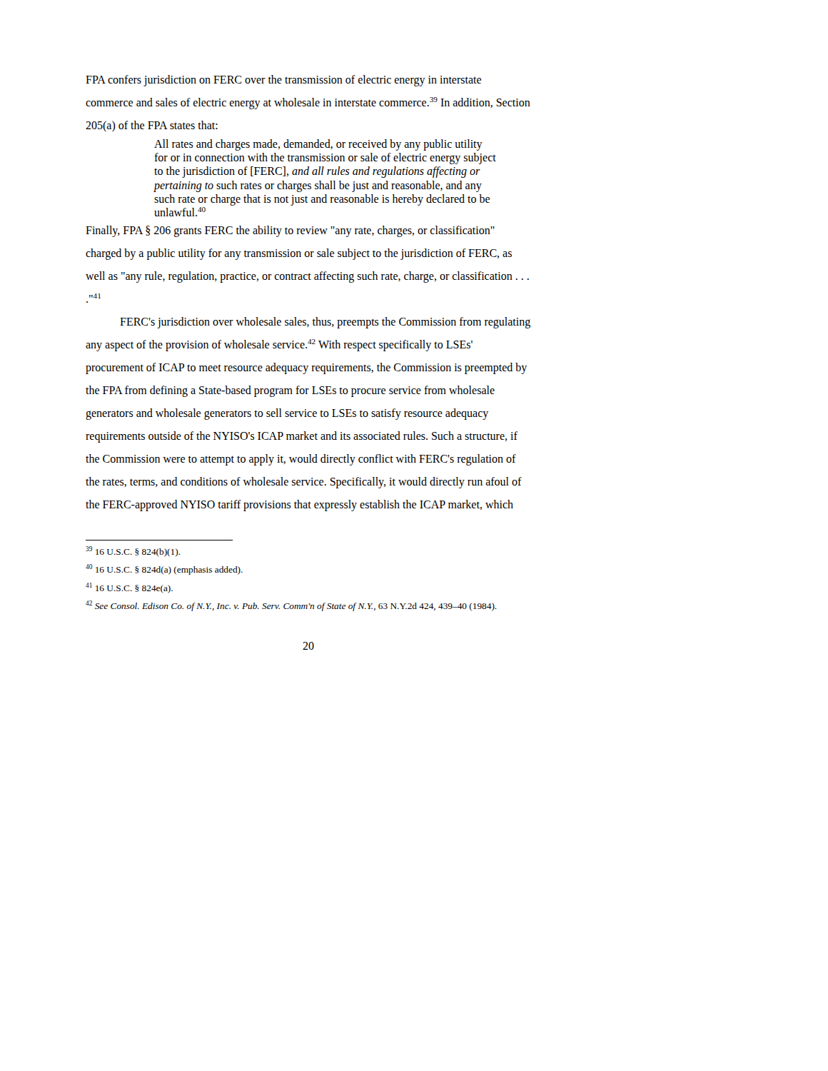FPA confers jurisdiction on FERC over the transmission of electric energy in interstate commerce and sales of electric energy at wholesale in interstate commerce.39 In addition, Section 205(a) of the FPA states that:
All rates and charges made, demanded, or received by any public utility for or in connection with the transmission or sale of electric energy subject to the jurisdiction of [FERC], and all rules and regulations affecting or pertaining to such rates or charges shall be just and reasonable, and any such rate or charge that is not just and reasonable is hereby declared to be unlawful.40
Finally, FPA § 206 grants FERC the ability to review "any rate, charges, or classification" charged by a public utility for any transmission or sale subject to the jurisdiction of FERC, as well as "any rule, regulation, practice, or contract affecting such rate, charge, or classification . . . ."41
FERC's jurisdiction over wholesale sales, thus, preempts the Commission from regulating any aspect of the provision of wholesale service.42 With respect specifically to LSEs' procurement of ICAP to meet resource adequacy requirements, the Commission is preempted by the FPA from defining a State-based program for LSEs to procure service from wholesale generators and wholesale generators to sell service to LSEs to satisfy resource adequacy requirements outside of the NYISO's ICAP market and its associated rules. Such a structure, if the Commission were to attempt to apply it, would directly conflict with FERC's regulation of the rates, terms, and conditions of wholesale service. Specifically, it would directly run afoul of the FERC-approved NYISO tariff provisions that expressly establish the ICAP market, which
39 16 U.S.C. § 824(b)(1).
40 16 U.S.C. § 824d(a) (emphasis added).
41 16 U.S.C. § 824e(a).
42 See Consol. Edison Co. of N.Y., Inc. v. Pub. Serv. Comm'n of State of N.Y., 63 N.Y.2d 424, 439–40 (1984).
20